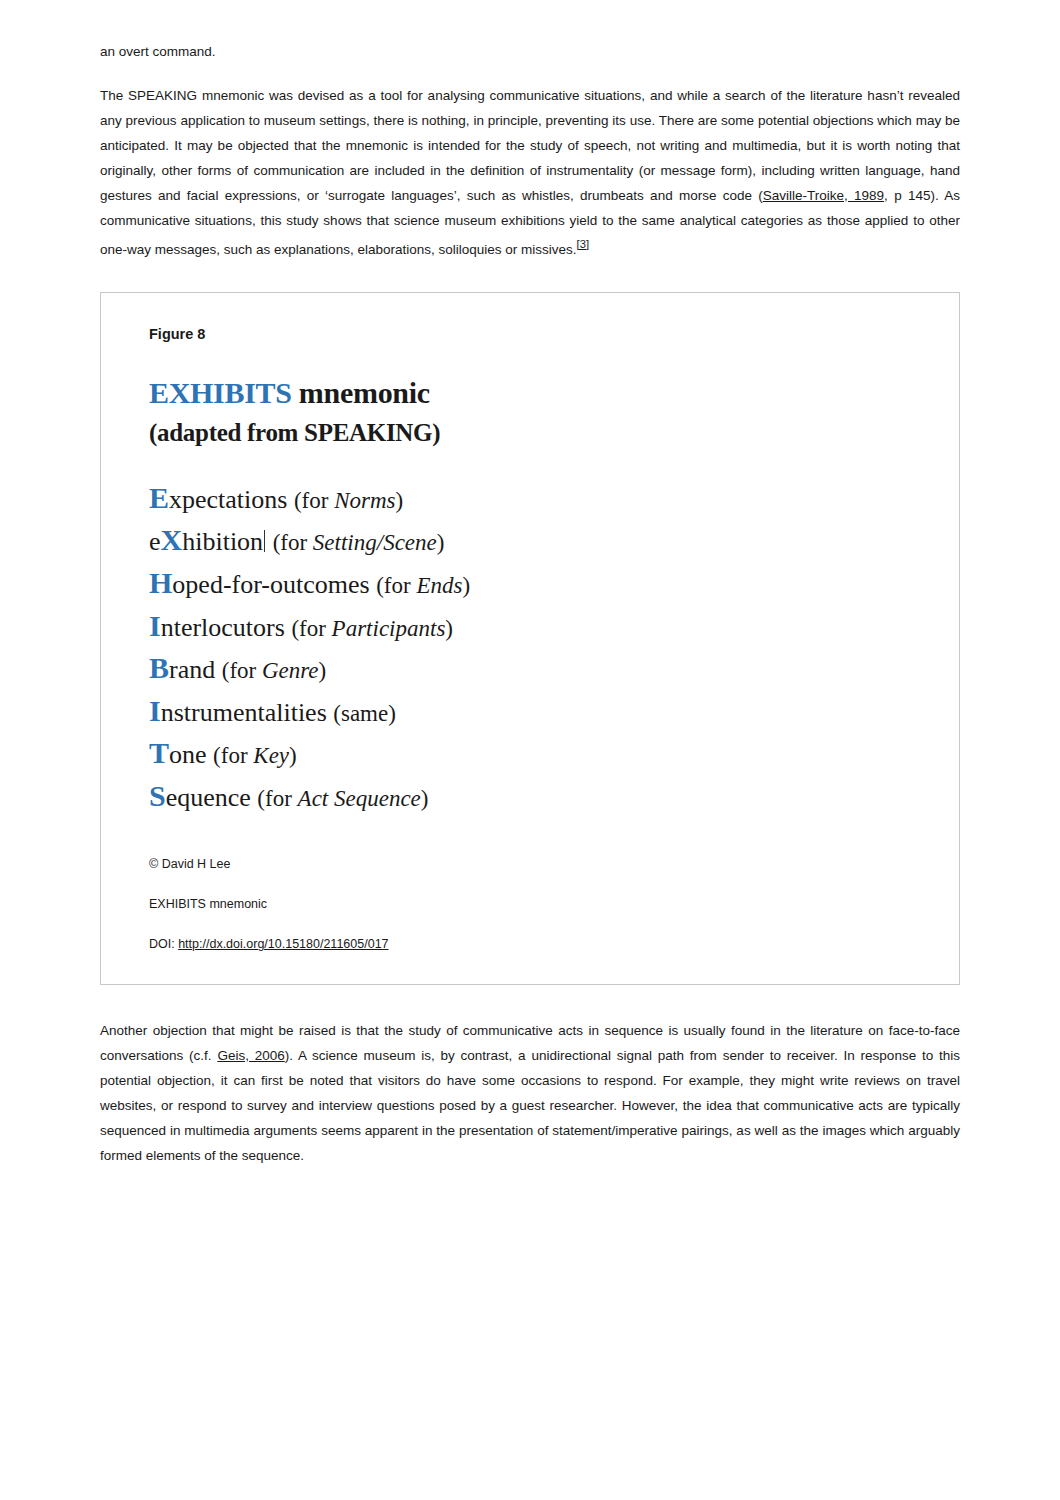an overt command.
The SPEAKING mnemonic was devised as a tool for analysing communicative situations, and while a search of the literature hasn’t revealed any previous application to museum settings, there is nothing, in principle, preventing its use. There are some potential objections which may be anticipated. It may be objected that the mnemonic is intended for the study of speech, not writing and multimedia, but it is worth noting that originally, other forms of communication are included in the definition of instrumentality (or message form), including written language, hand gestures and facial expressions, or ‘surrogate languages’, such as whistles, drumbeats and morse code (Saville-Troike, 1989, p 145). As communicative situations, this study shows that science museum exhibitions yield to the same analytical categories as those applied to other one-way messages, such as explanations, elaborations, soliloquies or missives.[3]
Figure 8
EXHIBITS mnemonic
(adapted from SPEAKING)
Expectations (for Norms)
eXhibition (for Setting/Scene)
Hoped-for-outcomes (for Ends)
Interlocutors (for Participants)
Brand (for Genre)
Instrumentalities (same)
Tone (for Key)
Sequence (for Act Sequence)
© David H Lee
EXHIBITS mnemonic
DOI: http://dx.doi.org/10.15180/211605/017
Another objection that might be raised is that the study of communicative acts in sequence is usually found in the literature on face-to-face conversations (c.f. Geis, 2006). A science museum is, by contrast, a unidirectional signal path from sender to receiver. In response to this potential objection, it can first be noted that visitors do have some occasions to respond. For example, they might write reviews on travel websites, or respond to survey and interview questions posed by a guest researcher. However, the idea that communicative acts are typically sequenced in multimedia arguments seems apparent in the presentation of statement/imperative pairings, as well as the images which arguably formed elements of the sequence.